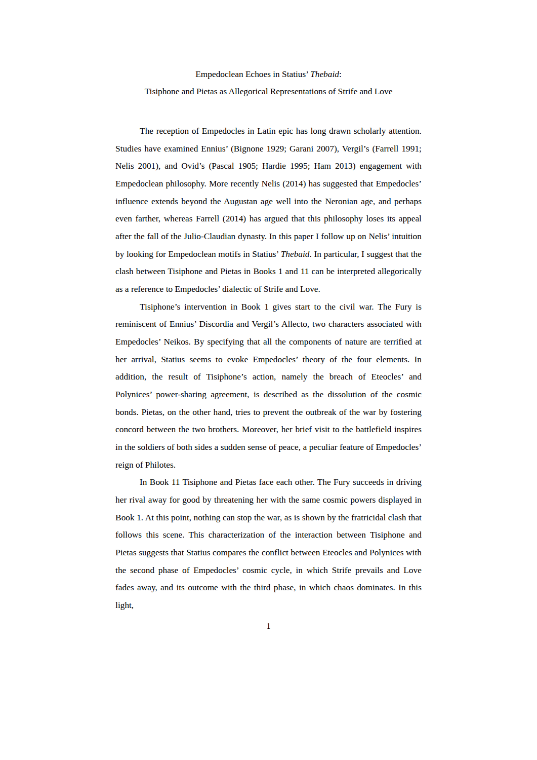Empedoclean Echoes in Statius’ Thebaid: Tisiphone and Pietas as Allegorical Representations of Strife and Love
The reception of Empedocles in Latin epic has long drawn scholarly attention. Studies have examined Ennius’ (Bignone 1929; Garani 2007), Vergil’s (Farrell 1991; Nelis 2001), and Ovid’s (Pascal 1905; Hardie 1995; Ham 2013) engagement with Empedoclean philosophy. More recently Nelis (2014) has suggested that Empedocles’ influence extends beyond the Augustan age well into the Neronian age, and perhaps even farther, whereas Farrell (2014) has argued that this philosophy loses its appeal after the fall of the Julio-Claudian dynasty. In this paper I follow up on Nelis’ intuition by looking for Empedoclean motifs in Statius’ Thebaid. In particular, I suggest that the clash between Tisiphone and Pietas in Books 1 and 11 can be interpreted allegorically as a reference to Empedocles’ dialectic of Strife and Love.
Tisiphone’s intervention in Book 1 gives start to the civil war. The Fury is reminiscent of Ennius’ Discordia and Vergil’s Allecto, two characters associated with Empedocles’ Neikos. By specifying that all the components of nature are terrified at her arrival, Statius seems to evoke Empedocles’ theory of the four elements. In addition, the result of Tisiphone’s action, namely the breach of Eteocles’ and Polynices’ power-sharing agreement, is described as the dissolution of the cosmic bonds. Pietas, on the other hand, tries to prevent the outbreak of the war by fostering concord between the two brothers. Moreover, her brief visit to the battlefield inspires in the soldiers of both sides a sudden sense of peace, a peculiar feature of Empedocles’ reign of Philotes.
In Book 11 Tisiphone and Pietas face each other. The Fury succeeds in driving her rival away for good by threatening her with the same cosmic powers displayed in Book 1. At this point, nothing can stop the war, as is shown by the fratricidal clash that follows this scene. This characterization of the interaction between Tisiphone and Pietas suggests that Statius compares the conflict between Eteocles and Polynices with the second phase of Empedocles’ cosmic cycle, in which Strife prevails and Love fades away, and its outcome with the third phase, in which chaos dominates. In this light,
1